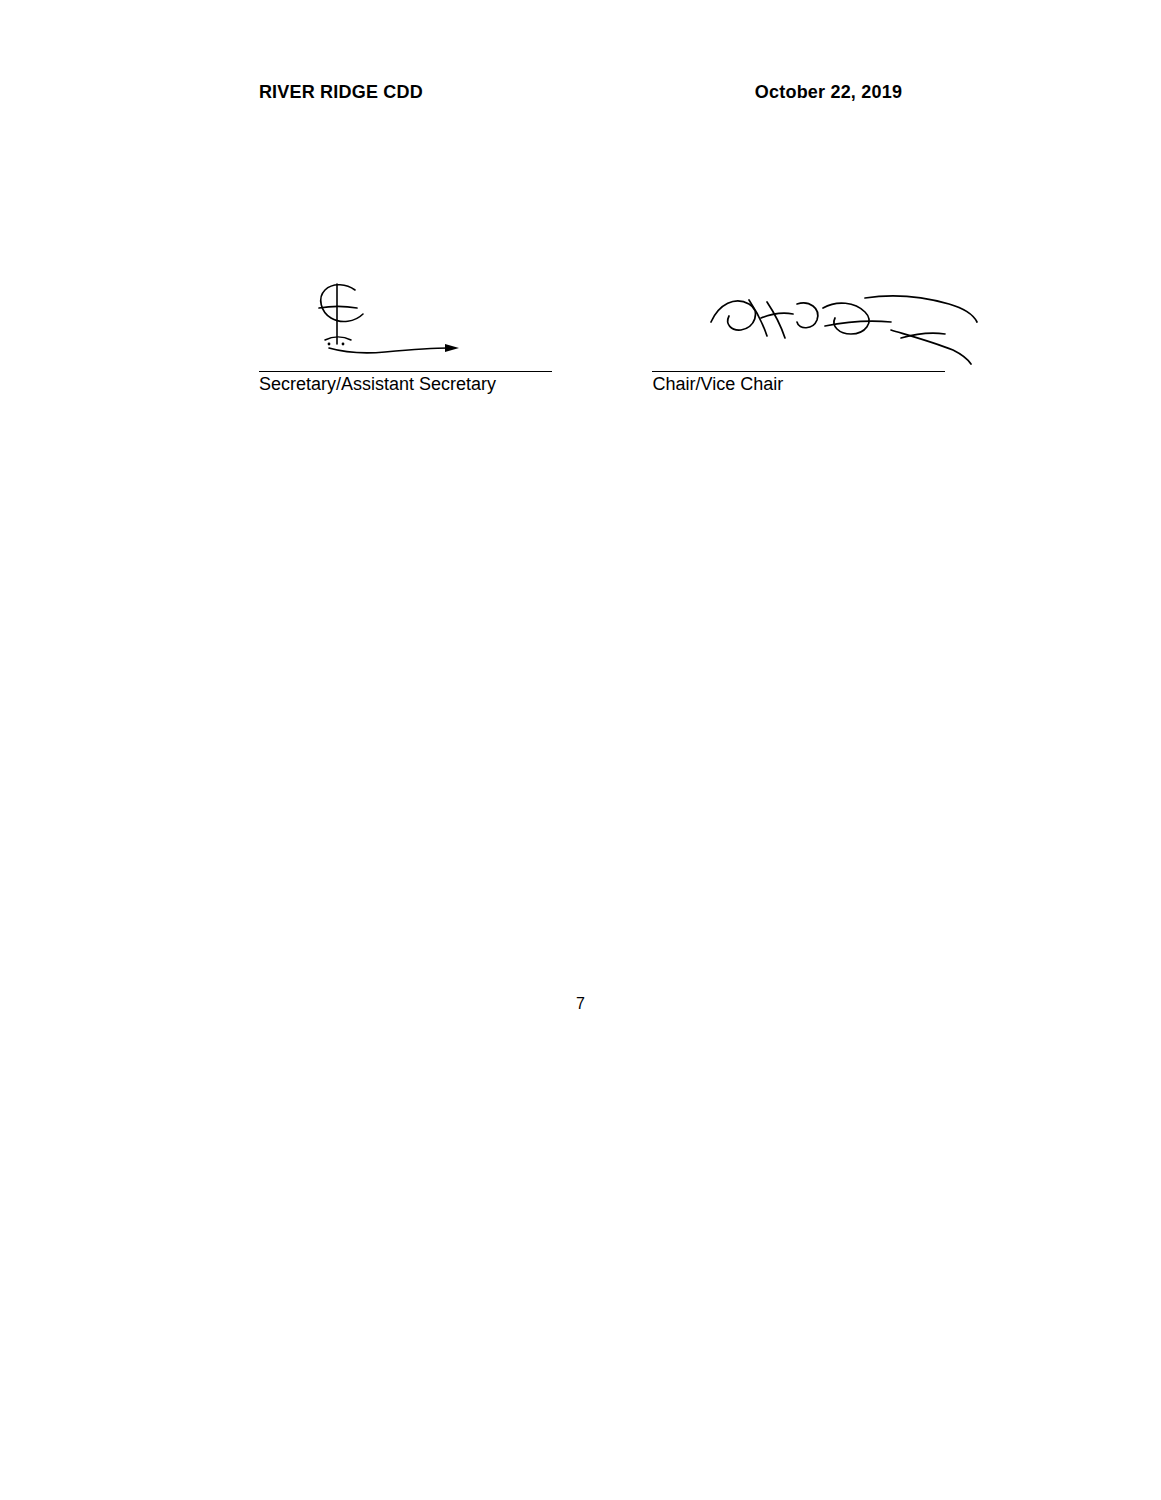River Ridge CDD
October 22, 2019
Handwritten signature
Secretary/Assistant Secretary
Handwritten signature
Chair/Vice Chair
7